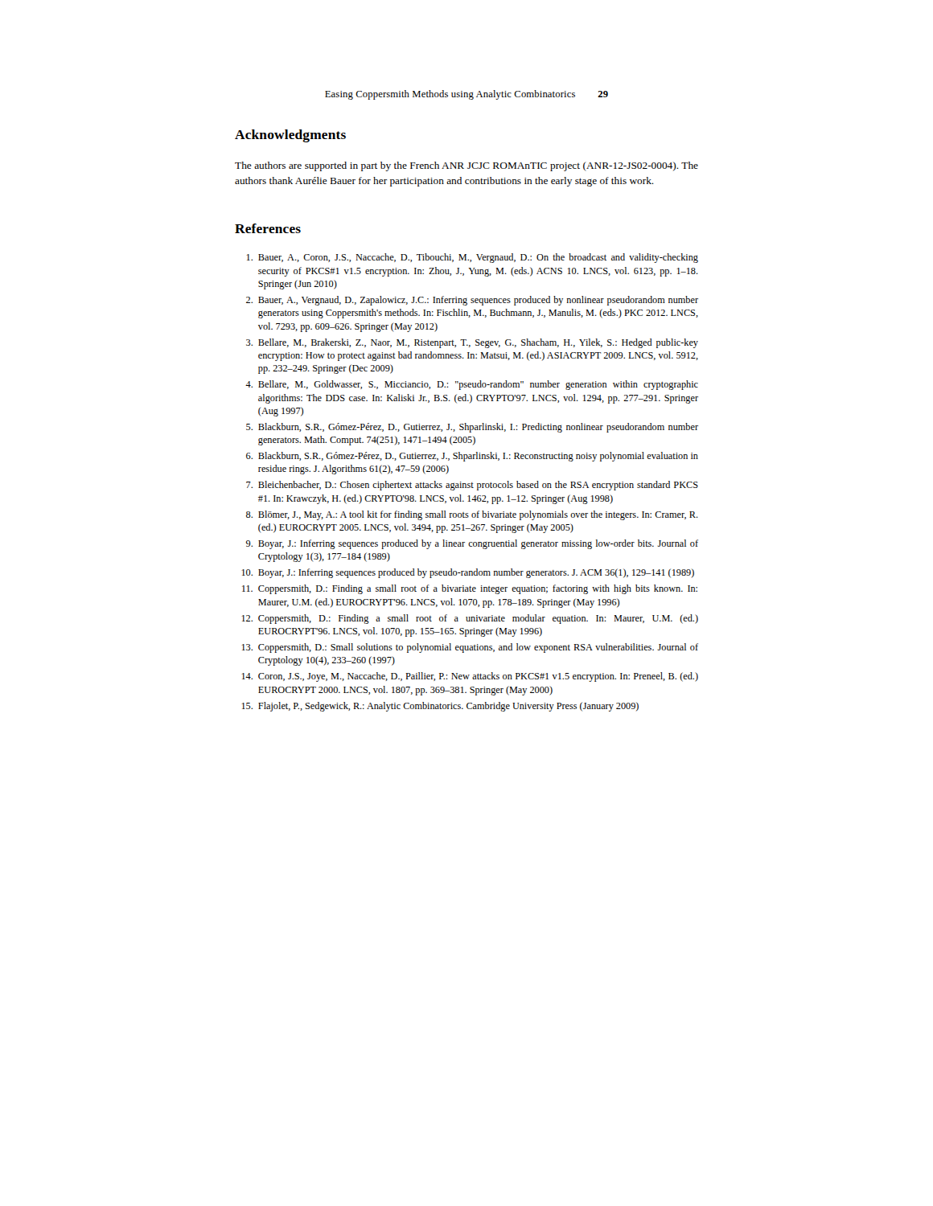Easing Coppersmith Methods using Analytic Combinatorics29
Acknowledgments
The authors are supported in part by the French ANR JCJC ROMAnTIC project (ANR-12-JS02-0004). The authors thank Aurélie Bauer for her participation and contributions in the early stage of this work.
References
Bauer, A., Coron, J.S., Naccache, D., Tibouchi, M., Vergnaud, D.: On the broadcast and validity-checking security of PKCS#1 v1.5 encryption. In: Zhou, J., Yung, M. (eds.) ACNS 10. LNCS, vol. 6123, pp. 1–18. Springer (Jun 2010)
Bauer, A., Vergnaud, D., Zapalowicz, J.C.: Inferring sequences produced by nonlinear pseudorandom number generators using Coppersmith's methods. In: Fischlin, M., Buchmann, J., Manulis, M. (eds.) PKC 2012. LNCS, vol. 7293, pp. 609–626. Springer (May 2012)
Bellare, M., Brakerski, Z., Naor, M., Ristenpart, T., Segev, G., Shacham, H., Yilek, S.: Hedged public-key encryption: How to protect against bad randomness. In: Matsui, M. (ed.) ASIACRYPT 2009. LNCS, vol. 5912, pp. 232–249. Springer (Dec 2009)
Bellare, M., Goldwasser, S., Micciancio, D.: "pseudo-random" number generation within cryptographic algorithms: The DDS case. In: Kaliski Jr., B.S. (ed.) CRYPTO'97. LNCS, vol. 1294, pp. 277–291. Springer (Aug 1997)
Blackburn, S.R., Gómez-Pérez, D., Gutierrez, J., Shparlinski, I.: Predicting nonlinear pseudorandom number generators. Math. Comput. 74(251), 1471–1494 (2005)
Blackburn, S.R., Gómez-Pérez, D., Gutierrez, J., Shparlinski, I.: Reconstructing noisy polynomial evaluation in residue rings. J. Algorithms 61(2), 47–59 (2006)
Bleichenbacher, D.: Chosen ciphertext attacks against protocols based on the RSA encryption standard PKCS #1. In: Krawczyk, H. (ed.) CRYPTO'98. LNCS, vol. 1462, pp. 1–12. Springer (Aug 1998)
Blömer, J., May, A.: A tool kit for finding small roots of bivariate polynomials over the integers. In: Cramer, R. (ed.) EUROCRYPT 2005. LNCS, vol. 3494, pp. 251–267. Springer (May 2005)
Boyar, J.: Inferring sequences produced by a linear congruential generator missing low-order bits. Journal of Cryptology 1(3), 177–184 (1989)
Boyar, J.: Inferring sequences produced by pseudo-random number generators. J. ACM 36(1), 129–141 (1989)
Coppersmith, D.: Finding a small root of a bivariate integer equation; factoring with high bits known. In: Maurer, U.M. (ed.) EUROCRYPT'96. LNCS, vol. 1070, pp. 178–189. Springer (May 1996)
Coppersmith, D.: Finding a small root of a univariate modular equation. In: Maurer, U.M. (ed.) EUROCRYPT'96. LNCS, vol. 1070, pp. 155–165. Springer (May 1996)
Coppersmith, D.: Small solutions to polynomial equations, and low exponent RSA vulnerabilities. Journal of Cryptology 10(4), 233–260 (1997)
Coron, J.S., Joye, M., Naccache, D., Paillier, P.: New attacks on PKCS#1 v1.5 encryption. In: Preneel, B. (ed.) EUROCRYPT 2000. LNCS, vol. 1807, pp. 369–381. Springer (May 2000)
Flajolet, P., Sedgewick, R.: Analytic Combinatorics. Cambridge University Press (January 2009)